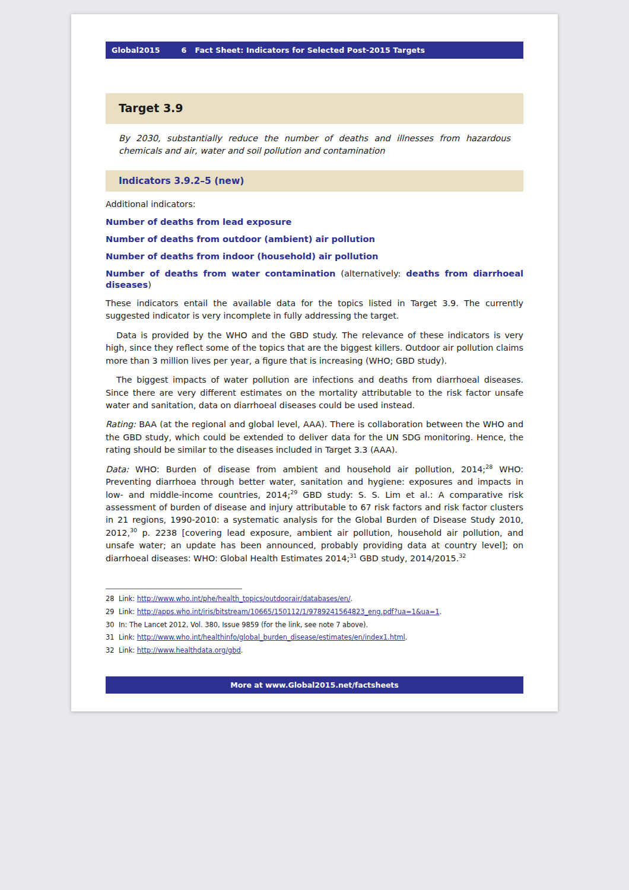Global2015 6 Fact Sheet: Indicators for Selected Post-2015 Targets
Target 3.9
By 2030, substantially reduce the number of deaths and illnesses from hazardous chemicals and air, water and soil pollution and contamination
Indicators 3.9.2–5 (new)
Additional indicators:
Number of deaths from lead exposure
Number of deaths from outdoor (ambient) air pollution
Number of deaths from indoor (household) air pollution
Number of deaths from water contamination (alternatively: deaths from diarrhoeal diseases)
These indicators entail the available data for the topics listed in Target 3.9. The currently suggested indicator is very incomplete in fully addressing the target.
Data is provided by the WHO and the GBD study. The relevance of these indicators is very high, since they reflect some of the topics that are the biggest killers. Outdoor air pollution claims more than 3 million lives per year, a figure that is increasing (WHO; GBD study).
The biggest impacts of water pollution are infections and deaths from diarrhoeal diseases. Since there are very different estimates on the mortality attributable to the risk factor unsafe water and sanitation, data on diarrhoeal diseases could be used instead.
Rating: BAA (at the regional and global level, AAA). There is collaboration between the WHO and the GBD study, which could be extended to deliver data for the UN SDG monitoring. Hence, the rating should be similar to the diseases included in Target 3.3 (AAA).
Data: WHO: Burden of disease from ambient and household air pollution, 2014;28 WHO: Preventing diarrhoea through better water, sanitation and hygiene: exposures and impacts in low- and middle-income countries, 2014;29 GBD study: S. S. Lim et al.: A comparative risk assessment of burden of disease and injury attributable to 67 risk factors and risk factor clusters in 21 regions, 1990-2010: a systematic analysis for the Global Burden of Disease Study 2010, 2012,30 p. 2238 [covering lead exposure, ambient air pollution, household air pollution, and unsafe water; an update has been announced, probably providing data at country level]; on diarrhoeal diseases: WHO: Global Health Estimates 2014;31 GBD study, 2014/2015.32
28 Link: http://www.who.int/phe/health_topics/outdoorair/databases/en/.
29 Link: http://apps.who.int/iris/bitstream/10665/150112/1/9789241564823_eng.pdf?ua=1&ua=1.
30 In: The Lancet 2012, Vol. 380, Issue 9859 (for the link, see note 7 above).
31 Link: http://www.who.int/healthinfo/global_burden_disease/estimates/en/index1.html.
32 Link: http://www.healthdata.org/gbd.
More at www.Global2015.net/factsheets